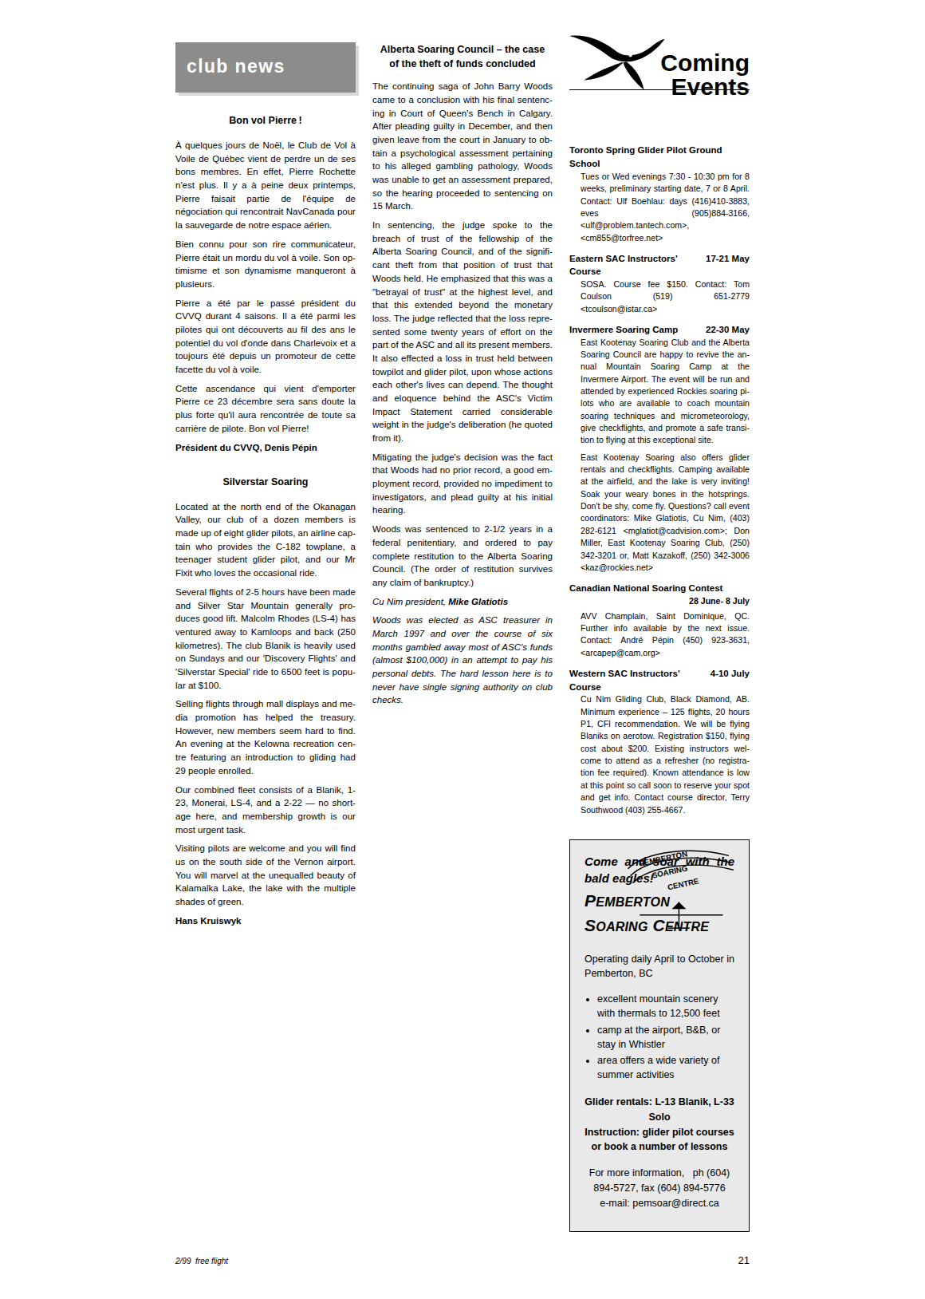club news
Bon vol Pierre !
À quelques jours de Noël, le Club de Vol à Voile de Québec vient de perdre un de ses bons membres. En effet, Pierre Rochette n'est plus. Il y a à peine deux printemps, Pierre faisait partie de l'équipe de négociation qui rencontrait NavCanada pour la sauvegarde de notre espace aérien.
Bien connu pour son rire communicateur, Pierre était un mordu du vol à voile. Son optimisme et son dynamisme manqueront à plusieurs.
Pierre a été par le passé président du CVVQ durant 4 saisons. Il a été parmi les pilotes qui ont découverts au fil des ans le potentiel du vol d'onde dans Charlevoix et a toujours été depuis un promoteur de cette facette du vol à voile.
Cette ascendance qui vient d'emporter Pierre ce 23 décembre sera sans doute la plus forte qu'il aura rencontrée de toute sa carrière de pilote. Bon vol Pierre!
Président du CVVQ, Denis Pépin
Silverstar Soaring
Located at the north end of the Okanagan Valley, our club of a dozen members is made up of eight glider pilots, an airline captain who provides the C-182 towplane, a teenager student glider pilot, and our Mr Fixit who loves the occasional ride.
Several flights of 2-5 hours have been made and Silver Star Mountain generally produces good lift. Malcolm Rhodes (LS-4) has ventured away to Kamloops and back (250 kilometres). The club Blanik is heavily used on Sundays and our 'Discovery Flights' and 'Silverstar Special' ride to 6500 feet is popular at $100.
Selling flights through mall displays and media promotion has helped the treasury. However, new members seem hard to find. An evening at the Kelowna recreation centre featuring an introduction to gliding had 29 people enrolled.
Our combined fleet consists of a Blanik, 1-23, Monerai, LS-4, and a 2-22 — no shortage here, and membership growth is our most urgent task.
Visiting pilots are welcome and you will find us on the south side of the Vernon airport. You will marvel at the unequalled beauty of Kalamalka Lake, the lake with the multiple shades of green.
Hans Kruiswyk
Alberta Soaring Council – the case
of the theft of funds concluded
The continuing saga of John Barry Woods came to a conclusion with his final sentencing in Court of Queen's Bench in Calgary. After pleading guilty in December, and then given leave from the court in January to obtain a psychological assessment pertaining to his alleged gambling pathology, Woods was unable to get an assessment prepared, so the hearing proceeded to sentencing on 15 March.
In sentencing, the judge spoke to the breach of trust of the fellowship of the Alberta Soaring Council, and of the significant theft from that position of trust that Woods held. He emphasized that this was a "betrayal of trust" at the highest level, and that this extended beyond the monetary loss. The judge reflected that the loss represented some twenty years of effort on the part of the ASC and all its present members. It also effected a loss in trust held between towpilot and glider pilot, upon whose actions each other's lives can depend. The thought and eloquence behind the ASC's Victim Impact Statement carried considerable weight in the judge's deliberation (he quoted from it).
Mitigating the judge's decision was the fact that Woods had no prior record, a good employment record, provided no impediment to investigators, and plead guilty at his initial hearing.
Woods was sentenced to 2-1/2 years in a federal penitentiary, and ordered to pay complete restitution to the Alberta Soaring Council. (The order of restitution survives any claim of bankruptcy.)
Cu Nim president, Mike Glatiotis
Woods was elected as ASC treasurer in March 1997 and over the course of six months gambled away most of ASC's funds (almost $100,000) in an attempt to pay his personal debts. The hard lesson here is to never have single signing authority on club checks.
Coming
Events
Toronto Spring Glider Pilot Ground School
Tues or Wed evenings 7:30 - 10:30 pm for 8 weeks, preliminary starting date, 7 or 8 April. Contact: Ulf Boehlau: days (416)410-3883, eves (905)884-3166, <ulf@problem.tantech.com>, <cm855@torfree.net>
Eastern SAC Instructors' Course 17-21 May
SOSA. Course fee $150. Contact: Tom Coulson (519) 651-2779 <tcoulson@istar.ca>
Invermere Soaring Camp 22-30 May
East Kootenay Soaring Club and the Alberta Soaring Council are happy to revive the annual Mountain Soaring Camp at the Invermere Airport. The event will be run and attended by experienced Rockies soaring pilots who are available to coach mountain soaring techniques and micrometeorology, give checkflights, and promote a safe transition to flying at this exceptional site.
East Kootenay Soaring also offers glider rentals and checkflights. Camping available at the airfield, and the lake is very inviting! Soak your weary bones in the hotsprings. Don't be shy, come fly. Questions? call event coordinators: Mike Glatiotis, Cu Nim, (403) 282-6121 <mglatiot@cadvision.com>; Don Miller, East Kootenay Soaring Club, (250) 342-3201 or, Matt Kazakoff, (250) 342-3006 <kaz@rockies.net>
Canadian National Soaring Contest
28 June- 8 July
AVV Champlain, Saint Dominique, QC. Further info available by the next issue. Contact: André Pépin (450) 923-3631, <arcapep@cam.org>
Western SAC Instructors' Course 4-10 July
Cu Nim Gliding Club, Black Diamond, AB. Minimum experience – 125 flights, 20 hours P1, CFI recommendation. We will be flying Blaniks on aerotow. Registration $150, flying cost about $200. Existing instructors welcome to attend as a refresher (no registration fee required). Known attendance is low at this point so call soon to reserve your spot and get info. Contact course director, Terry Southwood (403) 255-4667.
PEMBERTON SOARING CENTRE
Come and soar with the bald eagles!
PEMBERTON SOARING CENTRE
Operating daily April to October in Pemberton, BC
excellent mountain scenery with thermals to 12,500 feet
camp at the airport, B&B, or stay in Whistler
area offers a wide variety of summer activities
Glider rentals: L-13 Blanik, L-33 Solo
Instruction: glider pilot courses or book a number of lessons
For more information, ph (604) 894-5727, fax (604) 894-5776
e-mail: pemsoar@direct.ca
2/99 free flight
21